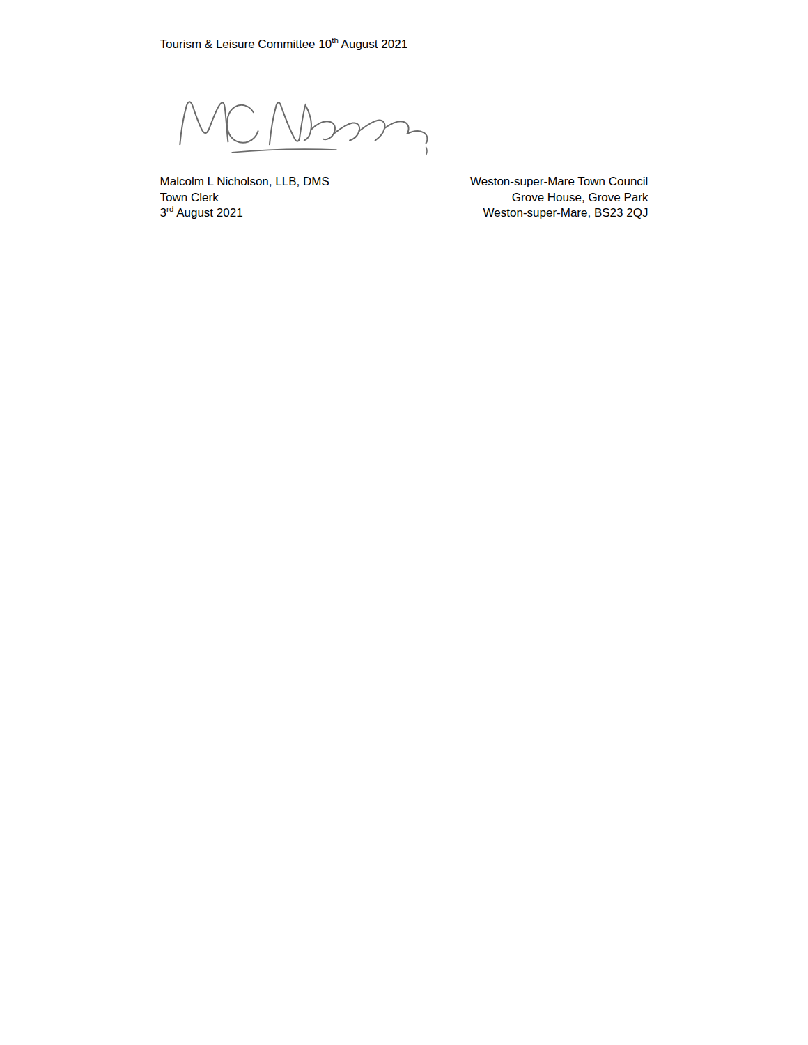Tourism & Leisure Committee 10th August 2021
| Malcolm L Nicholson, LLB, DMS | Weston-super-Mare Town Council |
| Town Clerk | Grove House, Grove Park |
| 3 rd August 2021 | Weston-super-Mare, BS23 2QJ |